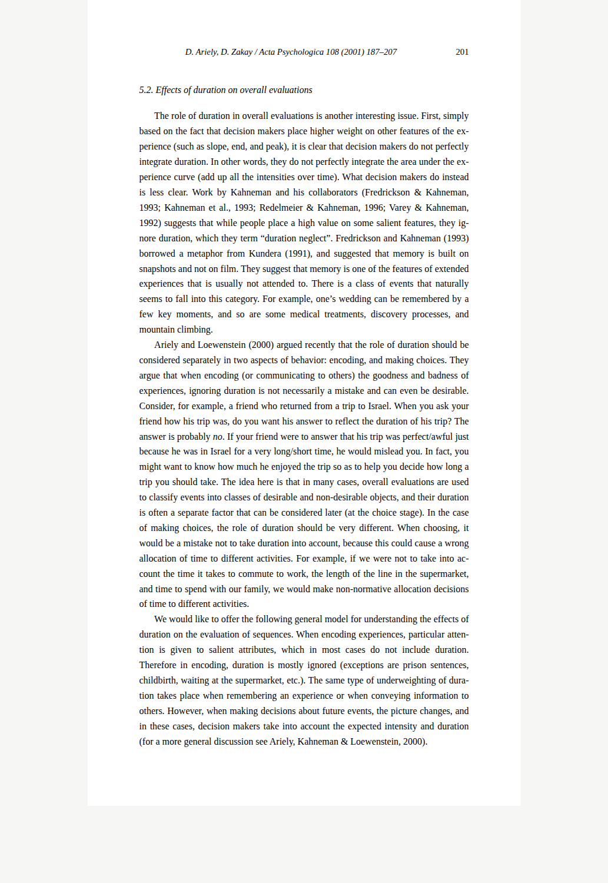D. Ariely, D. Zakay / Acta Psychologica 108 (2001) 187–207
201
5.2. Effects of duration on overall evaluations
The role of duration in overall evaluations is another interesting issue. First, simply based on the fact that decision makers place higher weight on other features of the experience (such as slope, end, and peak), it is clear that decision makers do not perfectly integrate duration. In other words, they do not perfectly integrate the area under the experience curve (add up all the intensities over time). What decision makers do instead is less clear. Work by Kahneman and his collaborators (Fredrickson & Kahneman, 1993; Kahneman et al., 1993; Redelmeier & Kahneman, 1996; Varey & Kahneman, 1992) suggests that while people place a high value on some salient features, they ignore duration, which they term “duration neglect”. Fredrickson and Kahneman (1993) borrowed a metaphor from Kundera (1991), and suggested that memory is built on snapshots and not on film. They suggest that memory is one of the features of extended experiences that is usually not attended to. There is a class of events that naturally seems to fall into this category. For example, one’s wedding can be remembered by a few key moments, and so are some medical treatments, discovery processes, and mountain climbing.
Ariely and Loewenstein (2000) argued recently that the role of duration should be considered separately in two aspects of behavior: encoding, and making choices. They argue that when encoding (or communicating to others) the goodness and badness of experiences, ignoring duration is not necessarily a mistake and can even be desirable. Consider, for example, a friend who returned from a trip to Israel. When you ask your friend how his trip was, do you want his answer to reflect the duration of his trip? The answer is probably no. If your friend were to answer that his trip was perfect/awful just because he was in Israel for a very long/short time, he would mislead you. In fact, you might want to know how much he enjoyed the trip so as to help you decide how long a trip you should take. The idea here is that in many cases, overall evaluations are used to classify events into classes of desirable and non-desirable objects, and their duration is often a separate factor that can be considered later (at the choice stage). In the case of making choices, the role of duration should be very different. When choosing, it would be a mistake not to take duration into account, because this could cause a wrong allocation of time to different activities. For example, if we were not to take into account the time it takes to commute to work, the length of the line in the supermarket, and time to spend with our family, we would make non-normative allocation decisions of time to different activities.
We would like to offer the following general model for understanding the effects of duration on the evaluation of sequences. When encoding experiences, particular attention is given to salient attributes, which in most cases do not include duration. Therefore in encoding, duration is mostly ignored (exceptions are prison sentences, childbirth, waiting at the supermarket, etc.). The same type of underweighting of duration takes place when remembering an experience or when conveying information to others. However, when making decisions about future events, the picture changes, and in these cases, decision makers take into account the expected intensity and duration (for a more general discussion see Ariely, Kahneman & Loewenstein, 2000).